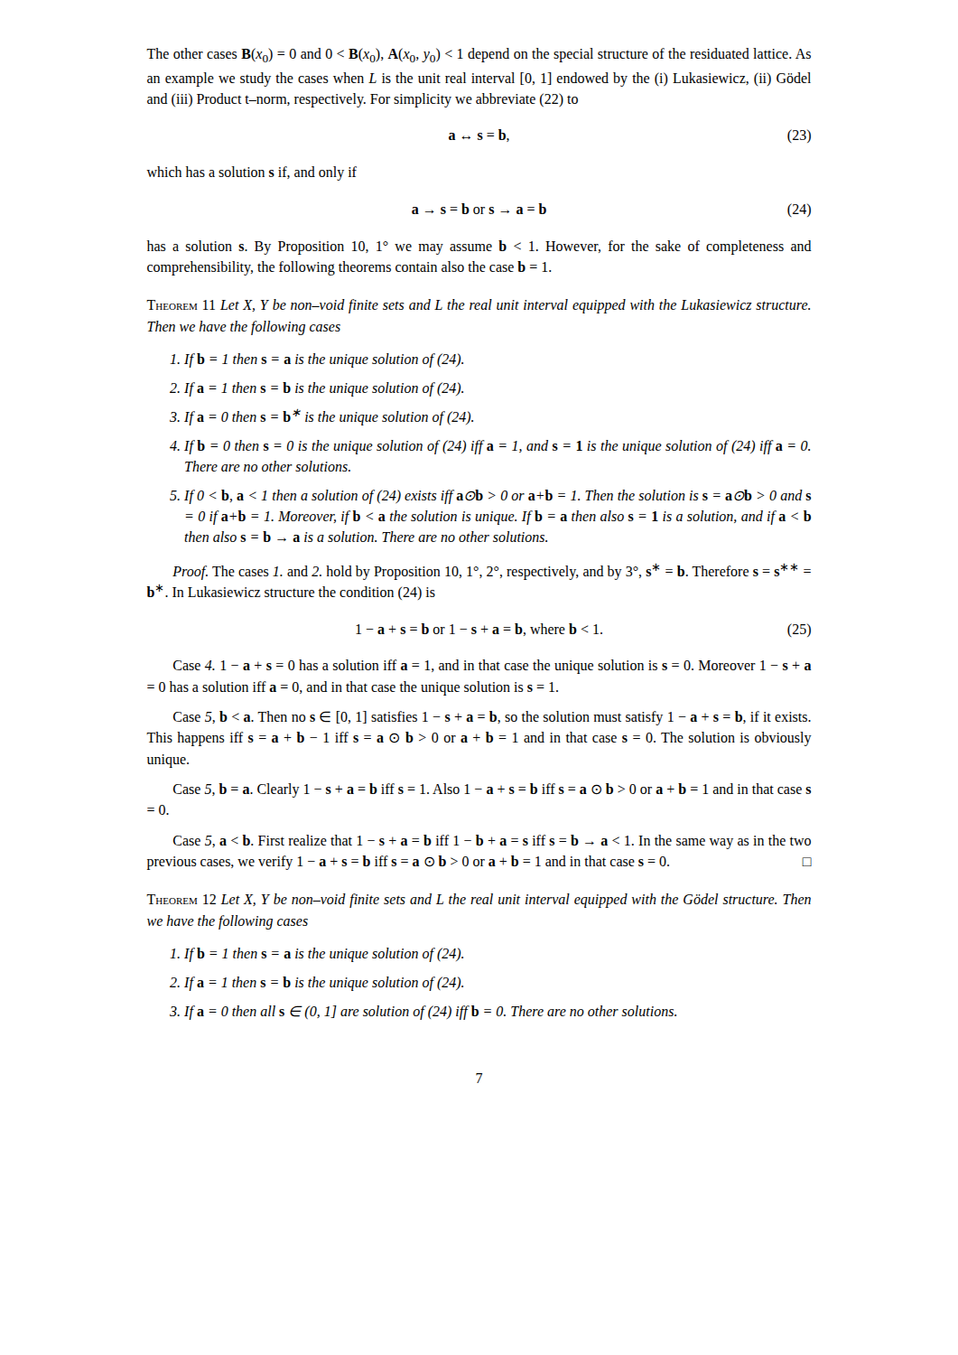The other cases B(x0) = 0 and 0 < B(x0), A(x0, y0) < 1 depend on the special structure of the residuated lattice. As an example we study the cases when L is the unit real interval [0, 1] endowed by the (i) Lukasiewicz, (ii) Gödel and (iii) Product t–norm, respectively. For simplicity we abbreviate (22) to
a ↔ s = b, (23)
which has a solution s if, and only if
a → s = b or s → a = b (24)
has a solution s. By Proposition 10, 1° we may assume b < 1. However, for the sake of completeness and comprehensibility, the following theorems contain also the case b = 1.
Theorem 11 Let X, Y be non–void finite sets and L the real unit interval equipped with the Lukasiewicz structure. Then we have the following cases
If b = 1 then s = a is the unique solution of (24).
If a = 1 then s = b is the unique solution of (24).
If a = 0 then s = b∗ is the unique solution of (24).
If b = 0 then s = 0 is the unique solution of (24) iff a = 1, and s = 1 is the unique solution of (24) iff a = 0. There are no other solutions.
If 0 < b, a < 1 then a solution of (24) exists iff a⊙b > 0 or a+b = 1. Then the solution is s = a⊙b > 0 and s = 0 if a+b = 1. Moreover, if b < a the solution is unique. If b = a then also s = 1 is a solution, and if a < b then also s = b → a is a solution. There are no other solutions.
Proof. The cases 1. and 2. hold by Proposition 10, 1°, 2°, respectively, and by 3°, s∗ = b. Therefore s = s∗∗ = b∗. In Lukasiewicz structure the condition (24) is
1 − a + s = b or 1 − s + a = b, where b < 1. (25)
Case 4. 1 − a + s = 0 has a solution iff a = 1, and in that case the unique solution is s = 0. Moreover 1 − s + a = 0 has a solution iff a = 0, and in that case the unique solution is s = 1.
Case 5, b < a. Then no s ∈ [0, 1] satisfies 1 − s + a = b, so the solution must satisfy 1 − a + s = b, if it exists. This happens iff s = a + b − 1 iff s = a ⊙ b > 0 or a + b = 1 and in that case s = 0. The solution is obviously unique.
Case 5, b = a. Clearly 1 − s + a = b iff s = 1. Also 1 − a + s = b iff s = a ⊙ b > 0 or a + b = 1 and in that case s = 0.
Case 5, a < b. First realize that 1 − s + a = b iff 1 − b + a = s iff s = b → a < 1. In the same way as in the two previous cases, we verify 1 − a + s = b iff s = a ⊙ b > 0 or a + b = 1 and in that case s = 0. □
Theorem 12 Let X, Y be non–void finite sets and L the real unit interval equipped with the Gödel structure. Then we have the following cases
If b = 1 then s = a is the unique solution of (24).
If a = 1 then s = b is the unique solution of (24).
If a = 0 then all s ∈ (0, 1] are solution of (24) iff b = 0. There are no other solutions.
7